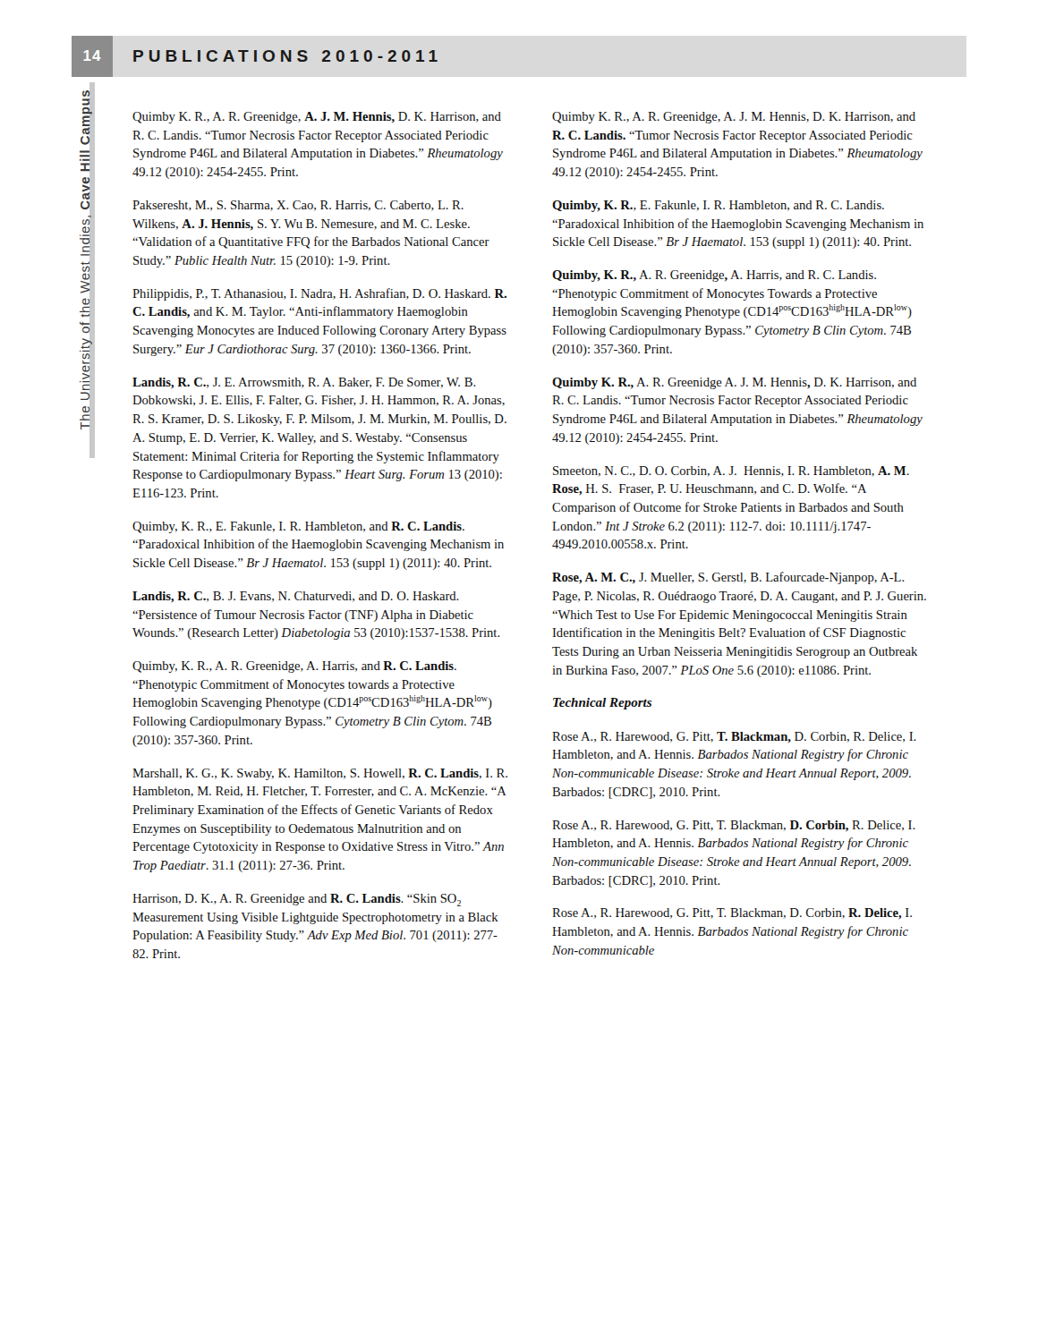14
The University of the West Indies, Cave Hill Campus
PUBLICATIONS 2010-2011
Quimby K. R., A. R. Greenidge, A. J. M. Hennis, D. K. Harrison, and R. C. Landis. “Tumor Necrosis Factor Receptor Associated Periodic Syndrome P46L and Bilateral Amputation in Diabetes.” Rheumatology 49.12 (2010): 2454-2455. Print.
Pakseresht, M., S. Sharma, X. Cao, R. Harris, C. Caberto, L. R. Wilkens, A. J. Hennis, S. Y. Wu B. Nemesure, and M. C. Leske. “Validation of a Quantitative FFQ for the Barbados National Cancer Study.” Public Health Nutr. 15 (2010): 1-9. Print.
Philippidis, P., T. Athanasiou, I. Nadra, H. Ashrafian, D. O. Haskard. R. C. Landis, and K. M. Taylor. “Anti-inflammatory Haemoglobin Scavenging Monocytes are Induced Following Coronary Artery Bypass Surgery.” Eur J Cardiothorac Surg. 37 (2010): 1360-1366. Print.
Landis, R. C., J. E. Arrowsmith, R. A. Baker, F. De Somer, W. B. Dobkowski, J. E. Ellis, F. Falter, G. Fisher, J. H. Hammon, R. A. Jonas, R. S. Kramer, D. S. Likosky, F. P. Milsom, J. M. Murkin, M. Poullis, D. A. Stump, E. D. Verrier, K. Walley, and S. Westaby. “Consensus Statement: Minimal Criteria for Reporting the Systemic Inflammatory Response to Cardiopulmonary Bypass.” Heart Surg. Forum 13 (2010): E116-123. Print.
Quimby, K. R., E. Fakunle, I. R. Hambleton, and R. C. Landis. “Paradoxical Inhibition of the Haemoglobin Scavenging Mechanism in Sickle Cell Disease.” Br J Haematol. 153 (suppl 1) (2011): 40. Print.
Landis, R. C., B. J. Evans, N. Chaturvedi, and D. O. Haskard. “Persistence of Tumour Necrosis Factor (TNF) Alpha in Diabetic Wounds.” (Research Letter) Diabetologia 53 (2010):1537-1538. Print.
Quimby, K. R., A. R. Greenidge, A. Harris, and R. C. Landis. “Phenotypic Commitment of Monocytes towards a Protective Hemoglobin Scavenging Phenotype (CD14posCD163highHLA-DRlow) Following Cardiopulmonary Bypass.” Cytometry B Clin Cytom. 74B (2010): 357-360. Print.
Marshall, K. G., K. Swaby, K. Hamilton, S. Howell, R. C. Landis, I. R. Hambleton, M. Reid, H. Fletcher, T. Forrester, and C. A. McKenzie. “A Preliminary Examination of the Effects of Genetic Variants of Redox Enzymes on Susceptibility to Oedematous Malnutrition and on Percentage Cytotoxicity in Response to Oxidative Stress in Vitro.” Ann Trop Paediatr. 31.1 (2011): 27-36. Print.
Harrison, D. K., A. R. Greenidge and R. C. Landis. “Skin SO2 Measurement Using Visible Lightguide Spectrophotometry in a Black Population: A Feasibility Study.” Adv Exp Med Biol. 701 (2011): 277-82. Print.
Quimby K. R., A. R. Greenidge, A. J. M. Hennis, D. K. Harrison, and R. C. Landis. “Tumor Necrosis Factor Receptor Associated Periodic Syndrome P46L and Bilateral Amputation in Diabetes.” Rheumatology 49.12 (2010): 2454-2455. Print.
Quimby, K. R., E. Fakunle, I. R. Hambleton, and R. C. Landis. “Paradoxical Inhibition of the Haemoglobin Scavenging Mechanism in Sickle Cell Disease.” Br J Haematol. 153 (suppl 1) (2011): 40. Print.
Quimby, K. R., A. R. Greenidge, A. Harris, and R. C. Landis. “Phenotypic Commitment of Monocytes Towards a Protective Hemoglobin Scavenging Phenotype (CD14posCD163highHLA-DRlow) Following Cardiopulmonary Bypass.” Cytometry B Clin Cytom. 74B (2010): 357-360. Print.
Quimby K. R., A. R. Greenidge A. J. M. Hennis, D. K. Harrison, and R. C. Landis. “Tumor Necrosis Factor Receptor Associated Periodic Syndrome P46L and Bilateral Amputation in Diabetes.” Rheumatology 49.12 (2010): 2454-2455. Print.
Smeeton, N. C., D. O. Corbin, A. J. Hennis, I. R. Hambleton, A. M. Rose, H. S. Fraser, P. U. Heuschmann, and C. D. Wolfe. “A Comparison of Outcome for Stroke Patients in Barbados and South London.” Int J Stroke 6.2 (2011): 112-7. doi: 10.1111/j.1747-4949.2010.00558.x. Print.
Rose, A. M. C., J. Mueller, S. Gerstl, B. Lafourcade-Njanpop, A-L. Page, P. Nicolas, R. Ouédraogo Traoré, D. A. Caugant, and P. J. Guerin. “Which Test to Use For Epidemic Meningococcal Meningitis Strain Identification in the Meningitis Belt? Evaluation of CSF Diagnostic Tests During an Urban Neisseria Meningitidis Serogroup an Outbreak in Burkina Faso, 2007.” PLoS One 5.6 (2010): e11086. Print.
Technical Reports
Rose A., R. Harewood, G. Pitt, T. Blackman, D. Corbin, R. Delice, I. Hambleton, and A. Hennis. Barbados National Registry for Chronic Non-communicable Disease: Stroke and Heart Annual Report, 2009. Barbados: [CDRC], 2010. Print.
Rose A., R. Harewood, G. Pitt, T. Blackman, D. Corbin, R. Delice, I. Hambleton, and A. Hennis. Barbados National Registry for Chronic Non-communicable Disease: Stroke and Heart Annual Report, 2009. Barbados: [CDRC], 2010. Print.
Rose A., R. Harewood, G. Pitt, T. Blackman, D. Corbin, R. Delice, I. Hambleton, and A. Hennis. Barbados National Registry for Chronic Non-communicable